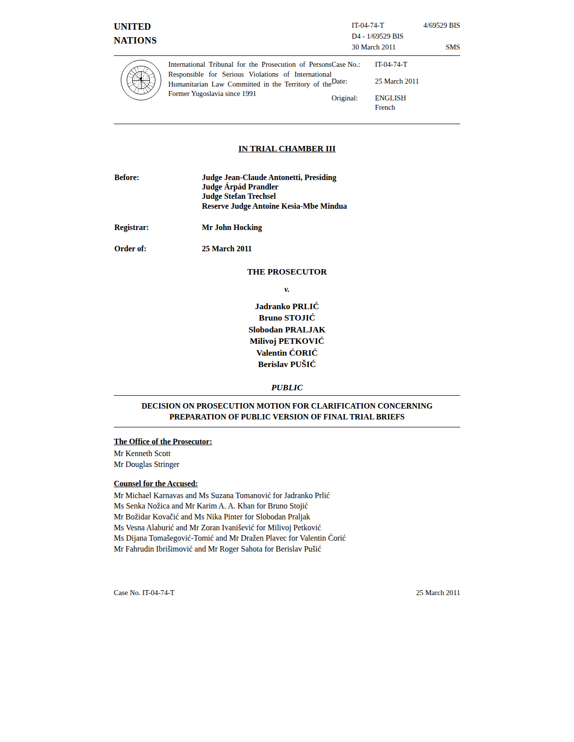UNITED
NATIONS
IT-04-74-T
D4 - 1/69529 BIS
30 March 2011
4/69529 BIS
SMS
| | International Tribunal for the Prosecution of Persons Responsible for Serious Violations of International Humanitarian Law Committed in the Territory of the Former Yugoslavia since 1991 | / Case No.: / IT-04-74-T / / Date: / 25 March 2011 / / Original: / ENGLISH French / |
IN TRIAL CHAMBER III
| Before: | Judge Jean-Claude Antonetti, Presiding Judge Árpád Prandler Judge Stefan Trechsel Reserve Judge Antoine Kesia-Mbe Mindua |
| Registrar: | Mr John Hocking |
| Order of: | 25 March 2011 |
THE PROSECUTOR
v.
Jadranko PRLIĆ
Bruno STOJIĆ
Slobodan PRALJAK
Milivoj PETKOVIĆ
Valentin ĆORIĆ
Berislav PUŠIĆ
PUBLIC
DECISION ON PROSECUTION MOTION FOR CLARIFICATION CONCERNING PREPARATION OF PUBLIC VERSION OF FINAL TRIAL BRIEFS
The Office of the Prosecutor:
Mr Kenneth Scott
Mr Douglas Stringer
Counsel for the Accused:
Mr Michael Karnavas and Ms Suzana Tomanović for Jadranko Prlić
Ms Senka Nožica and Mr Karim A. A. Khan for Bruno Stojić
Mr Božidar Kovačić and Ms Nika Pinter for Slobodan Praljak
Ms Vesna Alaburić and Mr Zoran Ivanišević for Milivoj Petković
Ms Dijana Tomašegović-Tomić and Mr Dražen Plavec for Valentin Ćorić
Mr Fahrudin Ibrišimović and Mr Roger Sahota for Berislav Pušić
Case No. IT-04-74-T 25 March 2011